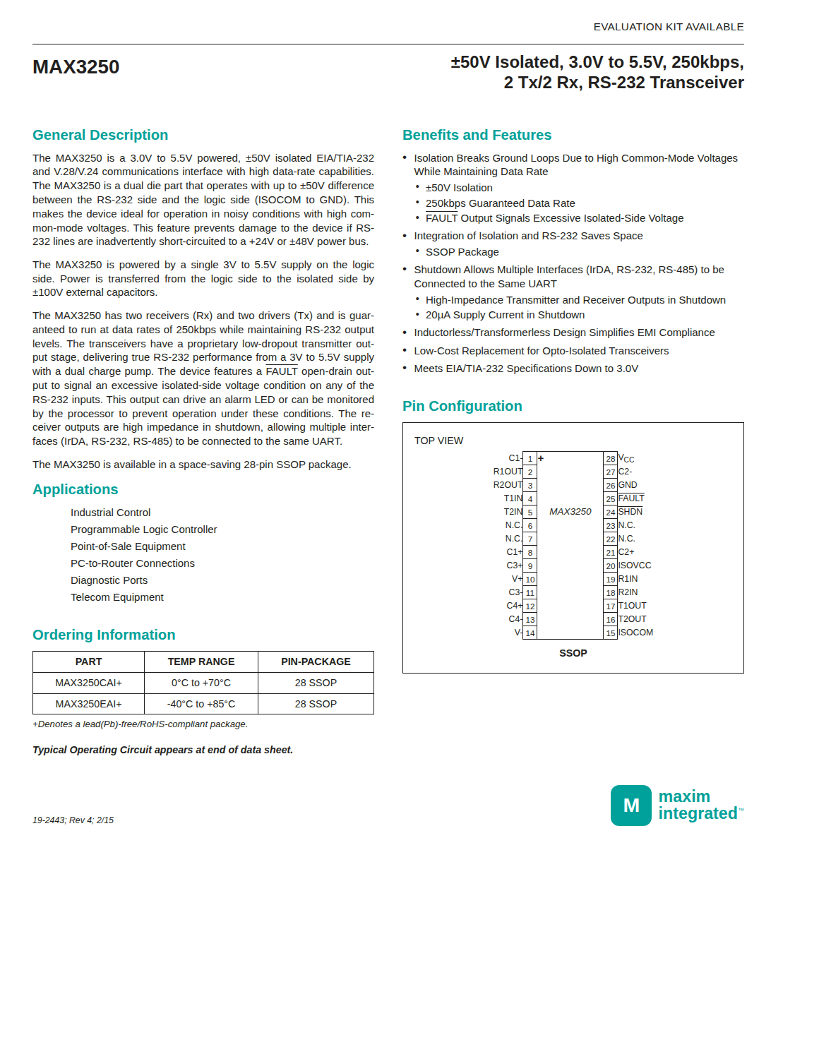EVALUATION KIT AVAILABLE
MAX3250
±50V Isolated, 3.0V to 5.5V, 250kbps,
2 Tx/2 Rx, RS-232 Transceiver
General Description
The MAX3250 is a 3.0V to 5.5V powered, ±50V isolated EIA/TIA-232 and V.28/V.24 communications interface with high data-rate capabilities. The MAX3250 is a dual die part that operates with up to ±50V difference between the RS-232 side and the logic side (ISOCOM to GND). This makes the device ideal for operation in noisy conditions with high common-mode voltages. This feature prevents damage to the device if RS-232 lines are inadvertently short-circuited to a +24V or ±48V power bus.
The MAX3250 is powered by a single 3V to 5.5V supply on the logic side. Power is transferred from the logic side to the isolated side by ±100V external capacitors.
The MAX3250 has two receivers (Rx) and two drivers (Tx) and is guaranteed to run at data rates of 250kbps while maintaining RS-232 output levels. The transceivers have a proprietary low-dropout transmitter output stage, delivering true RS-232 performance from a 3V to 5.5V supply with a dual charge pump. The device features a FAULT open-drain output to signal an excessive isolated-side voltage condition on any of the RS-232 inputs. This output can drive an alarm LED or can be monitored by the processor to prevent operation under these conditions. The receiver outputs are high impedance in shutdown, allowing multiple interfaces (IrDA, RS-232, RS-485) to be connected to the same UART.
The MAX3250 is available in a space-saving 28-pin SSOP package.
Applications
Industrial Control
Programmable Logic Controller
Point-of-Sale Equipment
PC-to-Router Connections
Diagnostic Ports
Telecom Equipment
Ordering Information
| PART | TEMP RANGE | PIN-PACKAGE |
| --- | --- | --- |
| MAX3250CAI+ | 0°C to +70°C | 28 SSOP |
| MAX3250EAI+ | -40°C to +85°C | 28 SSOP |
+Denotes a lead(Pb)-free/RoHS-compliant package.
Typical Operating Circuit appears at end of data sheet.
Benefits and Features
Isolation Breaks Ground Loops Due to High Common-Mode Voltages While Maintaining Data Rate
±50V Isolation
250kbps Guaranteed Data Rate
FAULT Output Signals Excessive Isolated-Side Voltage
Integration of Isolation and RS-232 Saves Space
SSOP Package
Shutdown Allows Multiple Interfaces (IrDA, RS-232, RS-485) to be Connected to the Same UART
High-Impedance Transmitter and Receiver Outputs in Shutdown
20µA Supply Current in Shutdown
Inductorless/Transformerless Design Simplifies EMI Compliance
Low-Cost Replacement for Opto-Isolated Transceivers
Meets EIA/TIA-232 Specifications Down to 3.0V
Pin Configuration
TOP VIEW
| C1- | 1 | + | | | 28 | V CC |
| R1OUT | 2 | | | | 27 | C2- |
| R2OUT | 3 | | | | 26 | GND |
| T1IN | 4 | | | | 25 | FAULT |
| T2IN | 5 | | MAX3250 | | 24 | SHDN |
| N.C. | 6 | | | | 23 | N.C. |
| N.C. | 7 | | | | 22 | N.C. |
| C1+ | 8 | | | | 21 | C2+ |
| C3+ | 9 | | | | 20 | ISOVCC |
| V+ | 10 | | | | 19 | R1IN |
| C3- | 11 | | | | 18 | R2IN |
| C4+ | 12 | | | | 17 | T1OUT |
| C4- | 13 | | | | 16 | T2OUT |
| V- | 14 | | | | 15 | ISOCOM |
SSOP
19-2443; Rev 4; 2/15
M
maximintegrated™